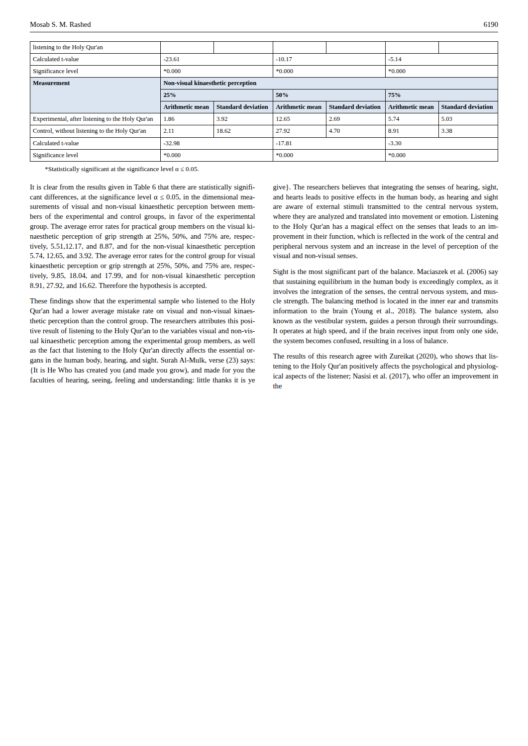Mosab S. M. Rashed 6190
| listening to the Holy Qur'an | | | | | | |
| Calculated t-value | -23.61 | -10.17 | -5.14 |
| Significance level | *0.000 | *0.000 | *0.000 |
| Measurement | Non-visual kinaesthetic perception |
| 25% | 50% | 75% |
| Arithmetic mean | Standard deviation | Arithmetic mean | Standard deviation | Arithmetic mean | Standard deviation |
| Experimental, after listening to the Holy Qur'an | 1.86 | 3.92 | 12.65 | 2.69 | 5.74 | 5.03 |
| Control, without listening to the Holy Qur'an | 2.11 | 18.62 | 27.92 | 4.70 | 8.91 | 3.38 |
| Calculated t-value | -32.98 | -17.81 | -3.30 |
| Significance level | *0.000 | *0.000 | *0.000 |
*Statistically significant at the significance level α ≤ 0.05.
It is clear from the results given in Table 6 that there are statistically significant differences, at the significance level α ≤ 0.05, in the dimensional measurements of visual and non-visual kinaesthetic perception between members of the experimental and control groups, in favor of the experimental group. The average error rates for practical group members on the visual kinaesthetic perception of grip strength at 25%, 50%, and 75% are, respectively, 5.51,12.17, and 8.87, and for the non-visual kinaesthetic perception 5.74, 12.65, and 3.92. The average error rates for the control group for visual kinaesthetic perception or grip strength at 25%, 50%, and 75% are, respectively, 9.85, 18.04, and 17.99, and for non-visual kinaesthetic perception 8.91, 27.92, and 16.62. Therefore the hypothesis is accepted.
These findings show that the experimental sample who listened to the Holy Qur'an had a lower average mistake rate on visual and non-visual kinaesthetic perception than the control group. The researchers attributes this positive result of listening to the Holy Qur'an to the variables visual and non-visual kinaesthetic perception among the experimental group members, as well as the fact that listening to the Holy Qur'an directly affects the essential organs in the human body, hearing, and sight. Surah Al-Mulk, verse (23) says: {It is He Who has created you (and made you grow), and made for you the faculties of hearing, seeing, feeling and understanding: little thanks it is ye give}. The researchers believes that integrating the senses of hearing, sight, and hearts leads to positive effects in the human body, as hearing and sight are aware of external stimuli transmitted to the central nervous system, where they are analyzed and translated into movement or emotion. Listening to the Holy Qur'an has a magical effect on the senses that leads to an improvement in their function, which is reflected in the work of the central and peripheral nervous system and an increase in the level of perception of the visual and non-visual senses.
Sight is the most significant part of the balance. Maciaszek et al. (2006) say that sustaining equilibrium in the human body is exceedingly complex, as it involves the integration of the senses, the central nervous system, and muscle strength. The balancing method is located in the inner ear and transmits information to the brain (Young et al., 2018). The balance system, also known as the vestibular system, guides a person through their surroundings. It operates at high speed, and if the brain receives input from only one side, the system becomes confused, resulting in a loss of balance.
The results of this research agree with Zureikat (2020), who shows that listening to the Holy Qur'an positively affects the psychological and physiological aspects of the listener; Nasisi et al. (2017), who offer an improvement in the